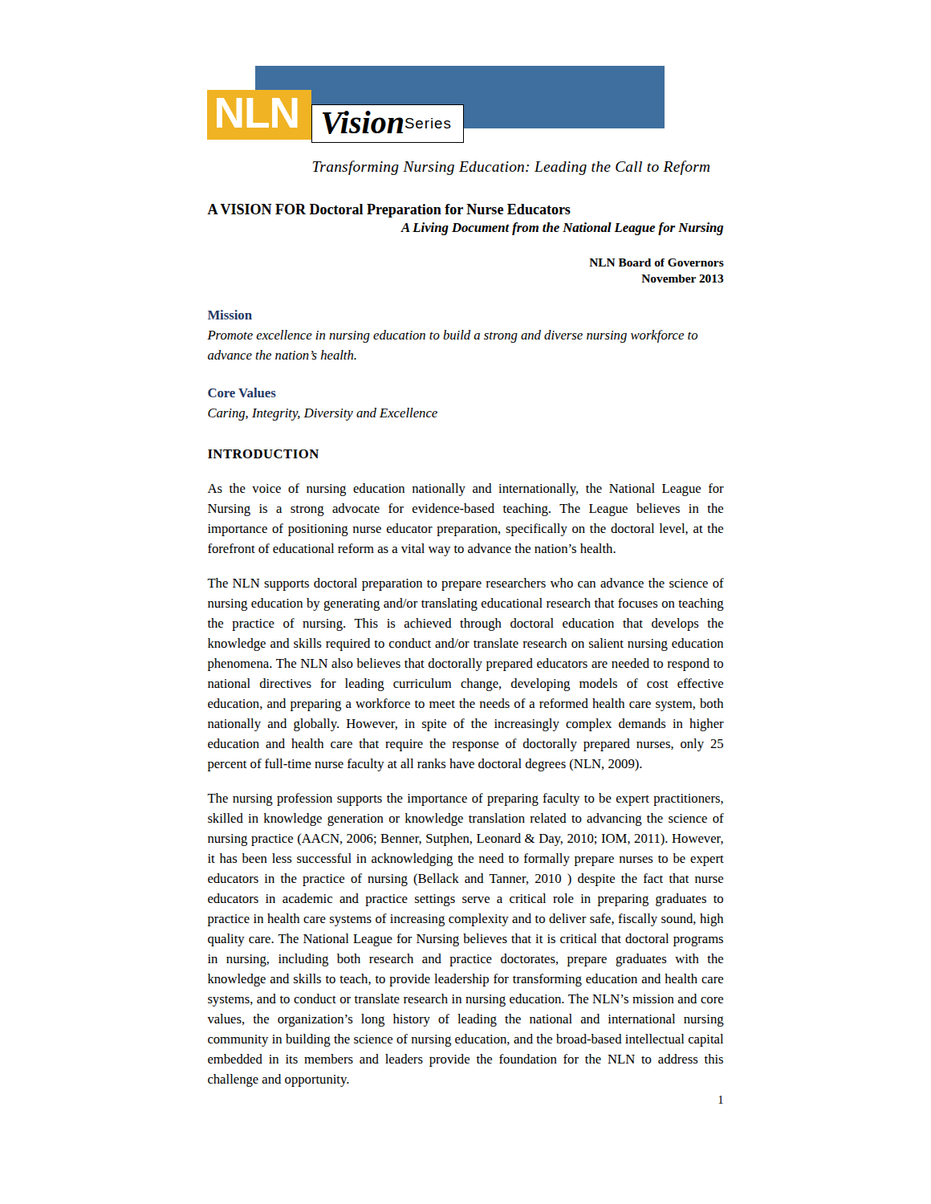NLN
Vision Series
Transforming Nursing Education: Leading the Call to Reform
A VISION FOR Doctoral Preparation for Nurse Educators
A Living Document from the National League for Nursing
NLN Board of Governors
November 2013
Mission
Promote excellence in nursing education to build a strong and diverse nursing workforce to advance the nation’s health.
Core Values
Caring, Integrity, Diversity and Excellence
INTRODUCTION
As the voice of nursing education nationally and internationally, the National League for Nursing is a strong advocate for evidence-based teaching. The League believes in the importance of positioning nurse educator preparation, specifically on the doctoral level, at the forefront of educational reform as a vital way to advance the nation’s health.
The NLN supports doctoral preparation to prepare researchers who can advance the science of nursing education by generating and/or translating educational research that focuses on teaching the practice of nursing. This is achieved through doctoral education that develops the knowledge and skills required to conduct and/or translate research on salient nursing education phenomena. The NLN also believes that doctorally prepared educators are needed to respond to national directives for leading curriculum change, developing models of cost effective education, and preparing a workforce to meet the needs of a reformed health care system, both nationally and globally. However, in spite of the increasingly complex demands in higher education and health care that require the response of doctorally prepared nurses, only 25 percent of full-time nurse faculty at all ranks have doctoral degrees (NLN, 2009).
The nursing profession supports the importance of preparing faculty to be expert practitioners, skilled in knowledge generation or knowledge translation related to advancing the science of nursing practice (AACN, 2006; Benner, Sutphen, Leonard & Day, 2010; IOM, 2011). However, it has been less successful in acknowledging the need to formally prepare nurses to be expert educators in the practice of nursing (Bellack and Tanner, 2010 ) despite the fact that nurse educators in academic and practice settings serve a critical role in preparing graduates to practice in health care systems of increasing complexity and to deliver safe, fiscally sound, high quality care. The National League for Nursing believes that it is critical that doctoral programs in nursing, including both research and practice doctorates, prepare graduates with the knowledge and skills to teach, to provide leadership for transforming education and health care systems, and to conduct or translate research in nursing education. The NLN’s mission and core values, the organization’s long history of leading the national and international nursing community in building the science of nursing education, and the broad-based intellectual capital embedded in its members and leaders provide the foundation for the NLN to address this challenge and opportunity.
1